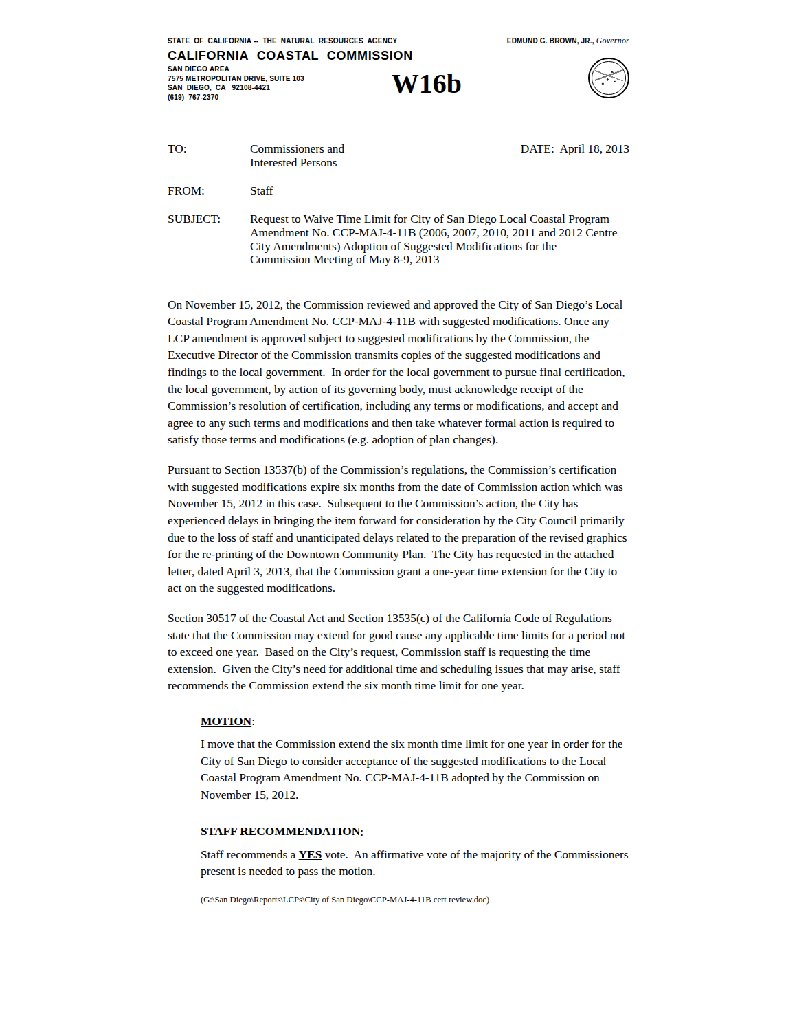STATE OF CALIFORNIA -- THE NATURAL RESOURCES AGENCY EDMUND G. BROWN, JR., Governor
CALIFORNIA COASTAL COMMISSION
SAN DIEGO AREA
7575 METROPOLITAN DRIVE, SUITE 103
SAN DIEGO, CA 92108-4421
(619) 767-2370
W16b
TO:
DATE: April 18, 2013 Commissioners and
Interested Persons
FROM:
Staff
SUBJECT:
Request to Waive Time Limit for City of San Diego Local Coastal Program Amendment No. CCP-MAJ-4-11B (2006, 2007, 2010, 2011 and 2012 Centre City Amendments) Adoption of Suggested Modifications for the Commission Meeting of May 8-9, 2013
On November 15, 2012, the Commission reviewed and approved the City of San Diego’s Local Coastal Program Amendment No. CCP-MAJ-4-11B with suggested modifications. Once any LCP amendment is approved subject to suggested modifications by the Commission, the Executive Director of the Commission transmits copies of the suggested modifications and findings to the local government. In order for the local government to pursue final certification, the local government, by action of its governing body, must acknowledge receipt of the Commission’s resolution of certification, including any terms or modifications, and accept and agree to any such terms and modifications and then take whatever formal action is required to satisfy those terms and modifications (e.g. adoption of plan changes).
Pursuant to Section 13537(b) of the Commission’s regulations, the Commission’s certification with suggested modifications expire six months from the date of Commission action which was November 15, 2012 in this case. Subsequent to the Commission’s action, the City has experienced delays in bringing the item forward for consideration by the City Council primarily due to the loss of staff and unanticipated delays related to the preparation of the revised graphics for the re-printing of the Downtown Community Plan. The City has requested in the attached letter, dated April 3, 2013, that the Commission grant a one-year time extension for the City to act on the suggested modifications.
Section 30517 of the Coastal Act and Section 13535(c) of the California Code of Regulations state that the Commission may extend for good cause any applicable time limits for a period not to exceed one year. Based on the City’s request, Commission staff is requesting the time extension. Given the City’s need for additional time and scheduling issues that may arise, staff recommends the Commission extend the six month time limit for one year.
MOTION
:
I move that the Commission extend the six month time limit for one year in order for the City of San Diego to consider acceptance of the suggested modifications to the Local Coastal Program Amendment No. CCP-MAJ-4-11B adopted by the Commission on November 15, 2012.
STAFF RECOMMENDATION
:
Staff recommends a YES vote. An affirmative vote of the majority of the Commissioners present is needed to pass the motion.
(G:\San Diego\Reports\LCPs\City of San Diego\CCP-MAJ-4-11B cert review.doc)